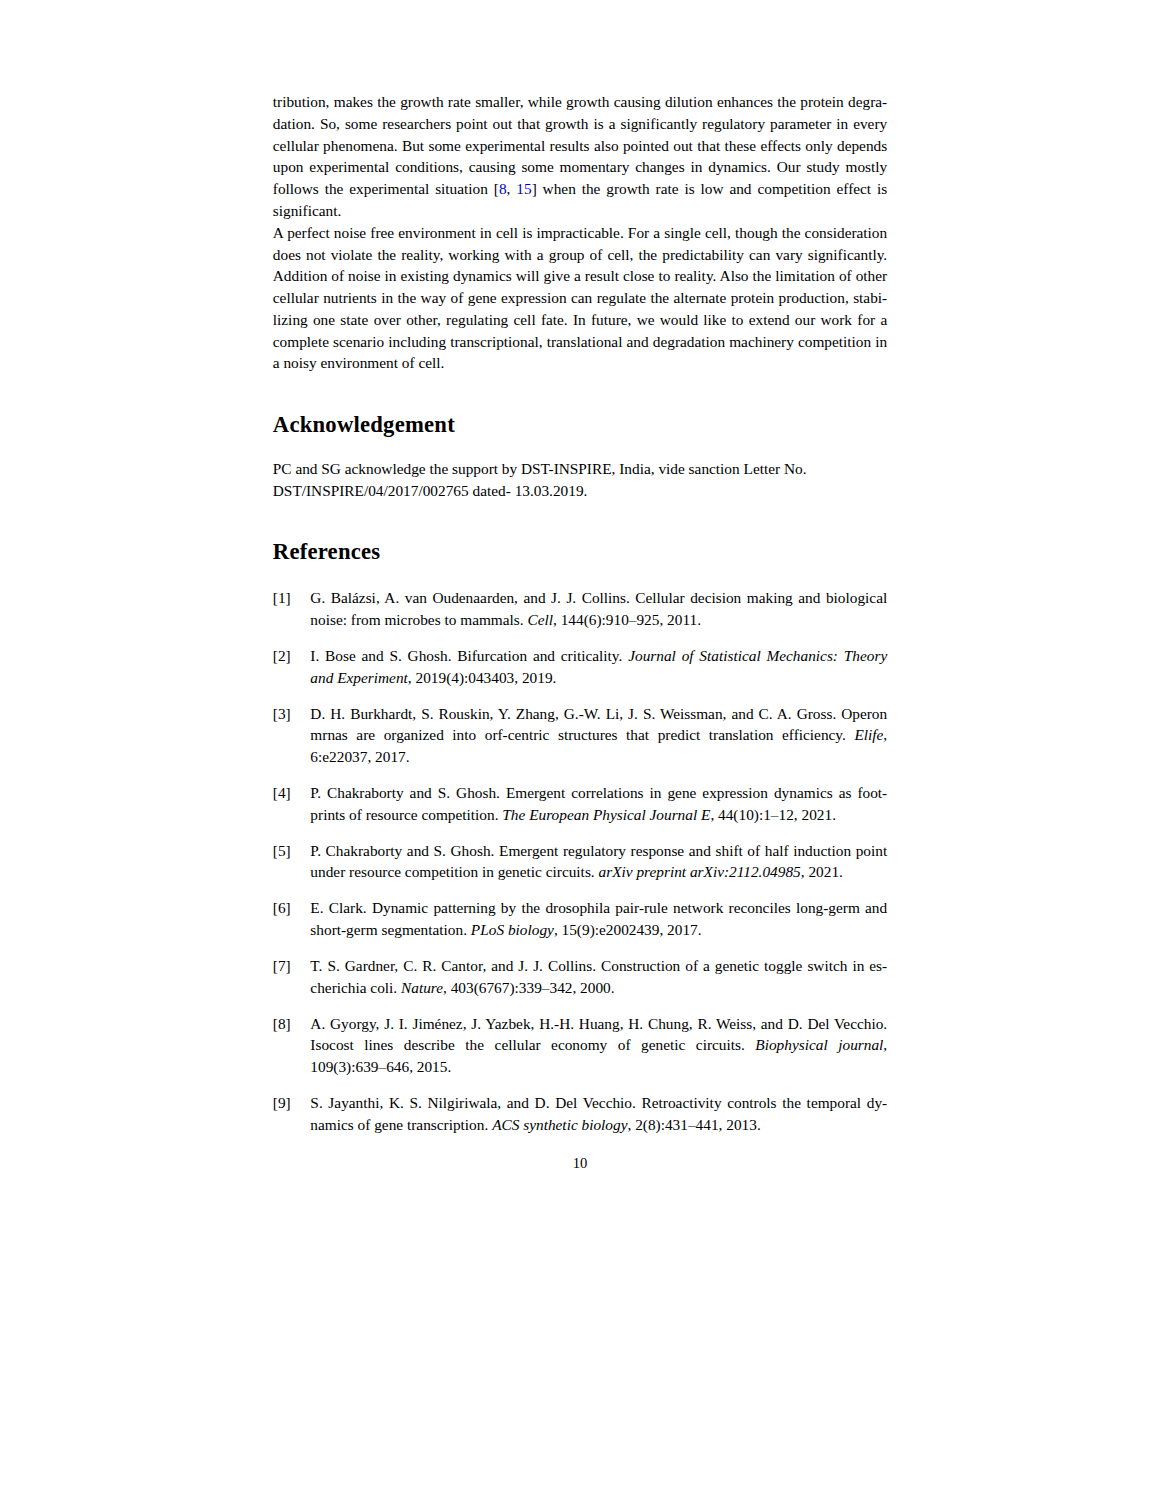tribution, makes the growth rate smaller, while growth causing dilution enhances the protein degradation. So, some researchers point out that growth is a significantly regulatory parameter in every cellular phenomena. But some experimental results also pointed out that these effects only depends upon experimental conditions, causing some momentary changes in dynamics. Our study mostly follows the experimental situation [8, 15] when the growth rate is low and competition effect is significant.
A perfect noise free environment in cell is impracticable. For a single cell, though the consideration does not violate the reality, working with a group of cell, the predictability can vary significantly. Addition of noise in existing dynamics will give a result close to reality. Also the limitation of other cellular nutrients in the way of gene expression can regulate the alternate protein production, stabilizing one state over other, regulating cell fate. In future, we would like to extend our work for a complete scenario including transcriptional, translational and degradation machinery competition in a noisy environment of cell.
Acknowledgement
PC and SG acknowledge the support by DST-INSPIRE, India, vide sanction Letter No.DST/INSPIRE/04/2017/002765 dated- 13.03.2019.
References
[1] G. Balázsi, A. van Oudenaarden, and J. J. Collins. Cellular decision making and biological noise: from microbes to mammals. Cell, 144(6):910–925, 2011.
[2] I. Bose and S. Ghosh. Bifurcation and criticality. Journal of Statistical Mechanics: Theory and Experiment, 2019(4):043403, 2019.
[3] D. H. Burkhardt, S. Rouskin, Y. Zhang, G.-W. Li, J. S. Weissman, and C. A. Gross. Operon mrnas are organized into orf-centric structures that predict translation efficiency. Elife, 6:e22037, 2017.
[4] P. Chakraborty and S. Ghosh. Emergent correlations in gene expression dynamics as footprints of resource competition. The European Physical Journal E, 44(10):1–12, 2021.
[5] P. Chakraborty and S. Ghosh. Emergent regulatory response and shift of half induction point under resource competition in genetic circuits. arXiv preprint arXiv:2112.04985, 2021.
[6] E. Clark. Dynamic patterning by the drosophila pair-rule network reconciles long-germ and short-germ segmentation. PLoS biology, 15(9):e2002439, 2017.
[7] T. S. Gardner, C. R. Cantor, and J. J. Collins. Construction of a genetic toggle switch in escherichia coli. Nature, 403(6767):339–342, 2000.
[8] A. Gyorgy, J. I. Jiménez, J. Yazbek, H.-H. Huang, H. Chung, R. Weiss, and D. Del Vecchio. Isocost lines describe the cellular economy of genetic circuits. Biophysical journal, 109(3):639–646, 2015.
[9] S. Jayanthi, K. S. Nilgiriwala, and D. Del Vecchio. Retroactivity controls the temporal dynamics of gene transcription. ACS synthetic biology, 2(8):431–441, 2013.
10